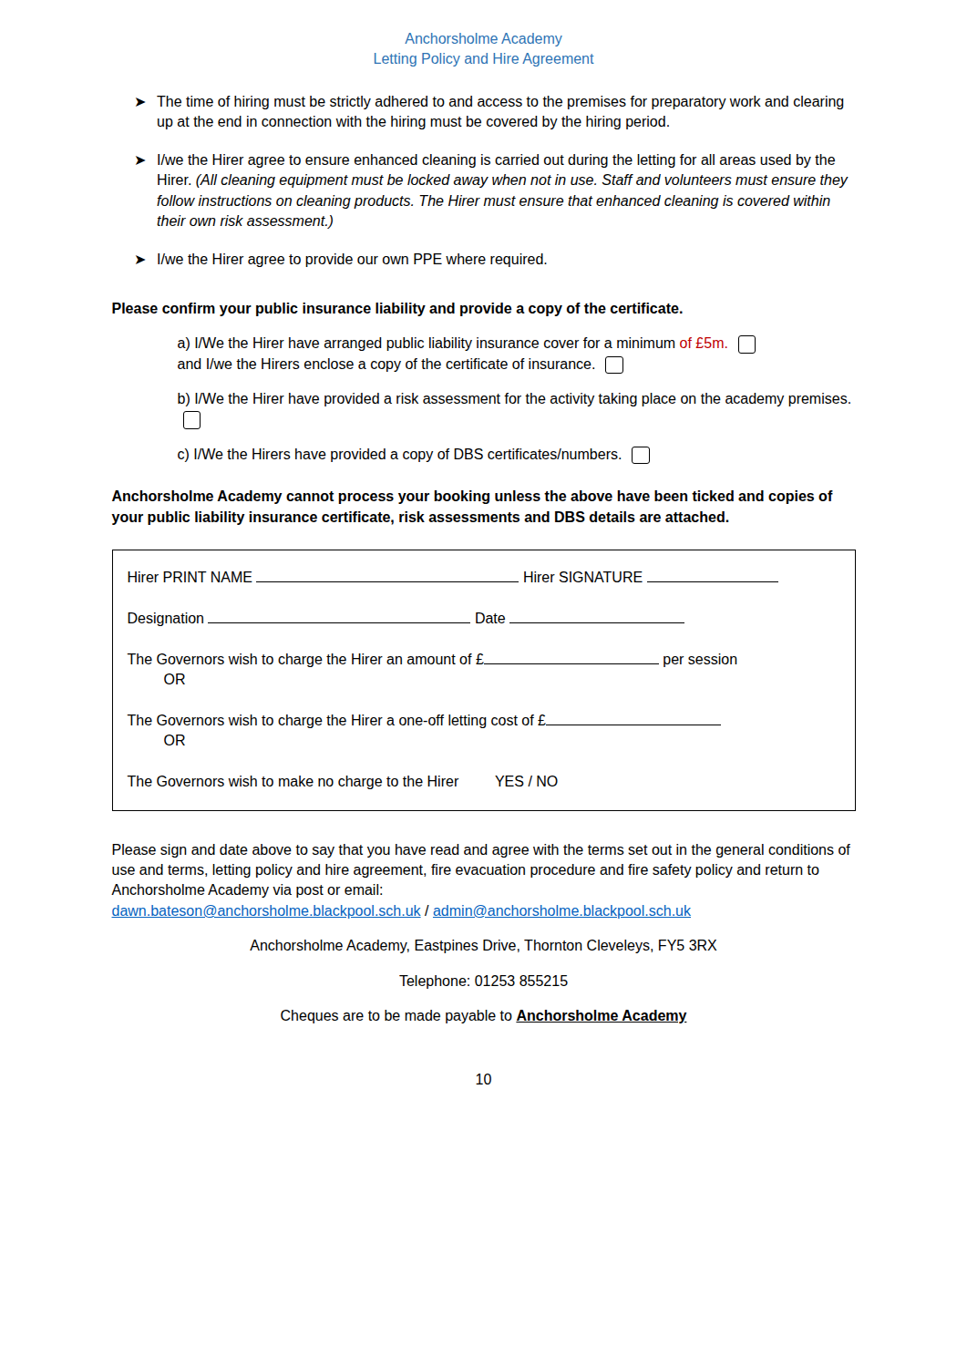Anchorsholme Academy Letting Policy and Hire Agreement
The time of hiring must be strictly adhered to and access to the premises for preparatory work and clearing up at the end in connection with the hiring must be covered by the hiring period.
I/we the Hirer agree to ensure enhanced cleaning is carried out during the letting for all areas used by the Hirer. (All cleaning equipment must be locked away when not in use. Staff and volunteers must ensure they follow instructions on cleaning products. The Hirer must ensure that enhanced cleaning is covered within their own risk assessment.)
I/we the Hirer agree to provide our own PPE where required.
Please confirm your public insurance liability and provide a copy of the certificate.
a) I/We the Hirer have arranged public liability insurance cover for a minimum of £5m.
and I/we the Hirers enclose a copy of the certificate of insurance.
b) I/We the Hirer have provided a risk assessment for the activity taking place on the academy premises.
c) I/We the Hirers have provided a copy of DBS certificates/numbers.
Anchorsholme Academy cannot process your booking unless the above have been ticked and copies of your public liability insurance certificate, risk assessments and DBS details are attached.
Hirer PRINT NAME Hirer SIGNATURE
Designation Date
The Governors wish to charge the Hirer an amount of £ per session
OR
The Governors wish to charge the Hirer a one-off letting cost of £
OR
The Governors wish to make no charge to the Hirer YES / NO
Please sign and date above to say that you have read and agree with the terms set out in the general conditions of use and terms, letting policy and hire agreement, fire evacuation procedure and fire safety policy and return to Anchorsholme Academy via post or email:
dawn.bateson@anchorsholme.blackpool.sch.uk / admin@anchorsholme.blackpool.sch.uk
Anchorsholme Academy, Eastpines Drive, Thornton Cleveleys, FY5 3RX
Telephone: 01253 855215
Cheques are to be made payable to Anchorsholme Academy
10